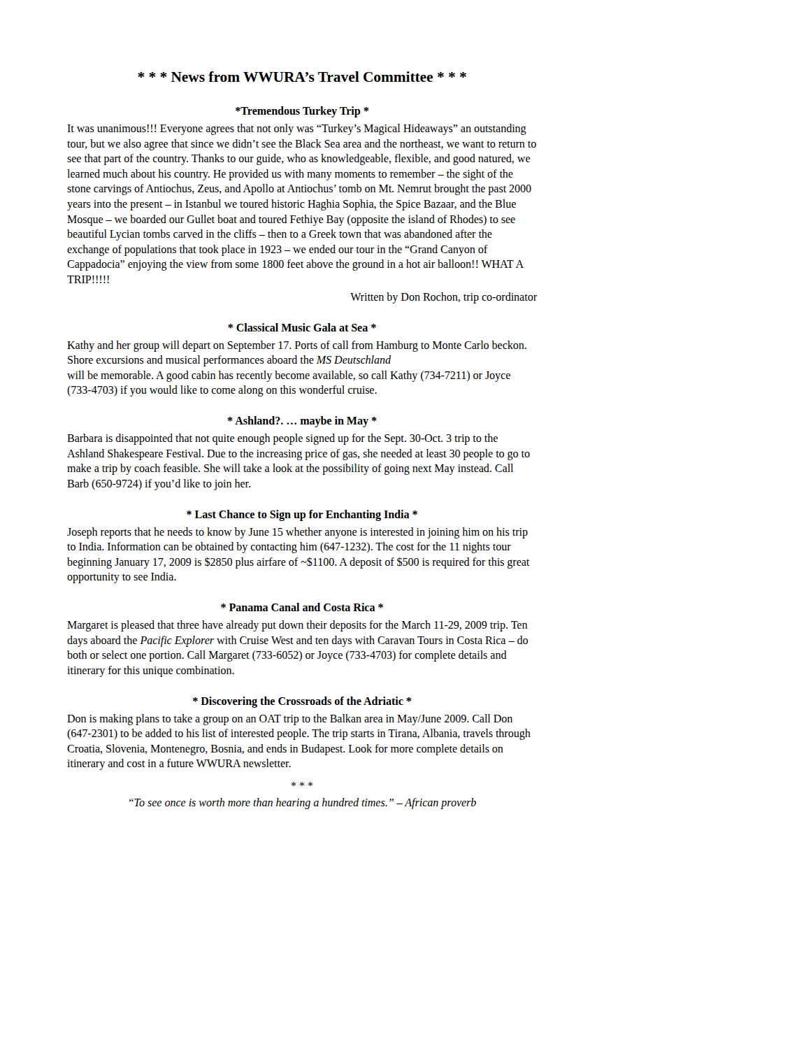* * * News from WWURA’s Travel Committee * * *
*Tremendous Turkey Trip *
It was unanimous!!! Everyone agrees that not only was “Turkey’s Magical Hideaways” an outstanding tour, but we also agree that since we didn’t see the Black Sea area and the northeast, we want to return to see that part of the country. Thanks to our guide, who as knowledgeable, flexible, and good natured, we learned much about his country. He provided us with many moments to remember – the sight of the stone carvings of Antiochus, Zeus, and Apollo at Antiochus’ tomb on Mt. Nemrut brought the past 2000 years into the present – in Istanbul we toured historic Haghia Sophia, the Spice Bazaar, and the Blue Mosque – we boarded our Gullet boat and toured Fethiye Bay (opposite the island of Rhodes) to see beautiful Lycian tombs carved in the cliffs – then to a Greek town that was abandoned after the exchange of populations that took place in 1923 – we ended our tour in the “Grand Canyon of Cappadocia” enjoying the view from some 1800 feet above the ground in a hot air balloon!! WHAT A TRIP!!!!!
Written by Don Rochon, trip co-ordinator
* Classical Music Gala at Sea *
Kathy and her group will depart on September 17. Ports of call from Hamburg to Monte Carlo beckon. Shore excursions and musical performances aboard the MS Deutschland
will be memorable. A good cabin has recently become available, so call Kathy (734-7211) or Joyce (733-4703) if you would like to come along on this wonderful cruise.
* Ashland?. … maybe in May *
Barbara is disappointed that not quite enough people signed up for the Sept. 30-Oct. 3 trip to the Ashland Shakespeare Festival. Due to the increasing price of gas, she needed at least 30 people to go to make a trip by coach feasible. She will take a look at the possibility of going next May instead. Call Barb (650-9724) if you’d like to join her.
* Last Chance to Sign up for Enchanting India *
Joseph reports that he needs to know by June 15 whether anyone is interested in joining him on his trip to India. Information can be obtained by contacting him (647-1232). The cost for the 11 nights tour beginning January 17, 2009 is $2850 plus airfare of ~$1100. A deposit of $500 is required for this great opportunity to see India.
* Panama Canal and Costa Rica *
Margaret is pleased that three have already put down their deposits for the March 11-29, 2009 trip. Ten days aboard the Pacific Explorer with Cruise West and ten days with Caravan Tours in Costa Rica – do both or select one portion. Call Margaret (733-6052) or Joyce (733-4703) for complete details and itinerary for this unique combination.
* Discovering the Crossroads of the Adriatic *
Don is making plans to take a group on an OAT trip to the Balkan area in May/June 2009. Call Don (647-2301) to be added to his list of interested people. The trip starts in Tirana, Albania, travels through Croatia, Slovenia, Montenegro, Bosnia, and ends in Budapest. Look for more complete details on itinerary and cost in a future WWURA newsletter.
* * *
“To see once is worth more than hearing a hundred times.” – African proverb